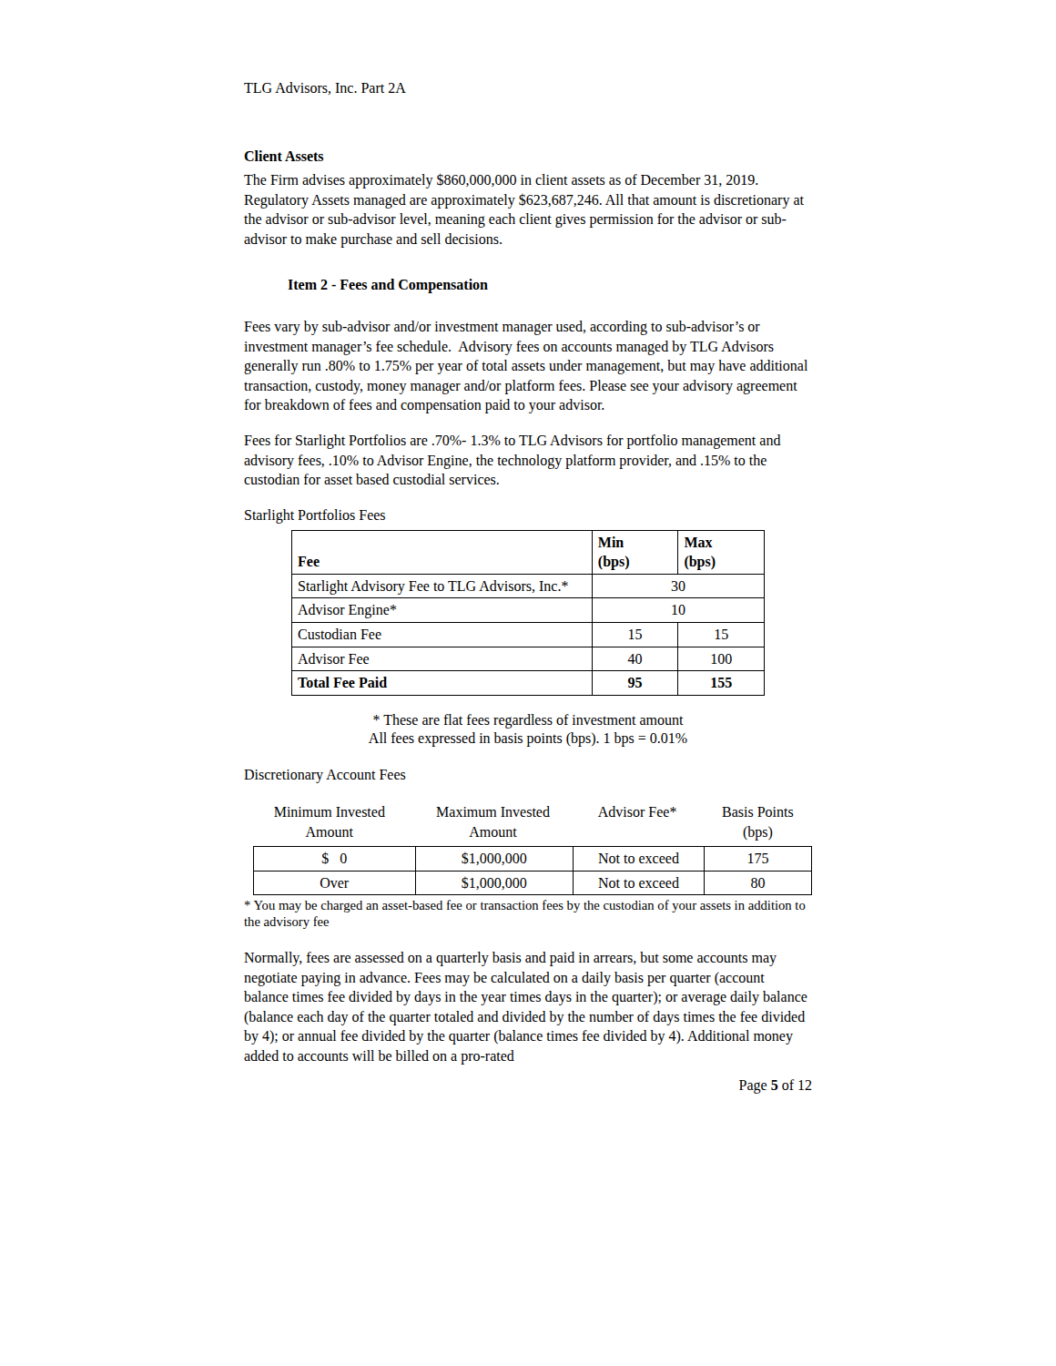TLG Advisors, Inc. Part 2A
Client Assets
The Firm advises approximately $860,000,000 in client assets as of December 31, 2019. Regulatory Assets managed are approximately $623,687,246. All that amount is discretionary at the advisor or sub-advisor level, meaning each client gives permission for the advisor or sub-advisor to make purchase and sell decisions.
Item 2 - Fees and Compensation
Fees vary by sub-advisor and/or investment manager used, according to sub-advisor’s or investment manager’s fee schedule. Advisory fees on accounts managed by TLG Advisors generally run .80% to 1.75% per year of total assets under management, but may have additional transaction, custody, money manager and/or platform fees. Please see your advisory agreement for breakdown of fees and compensation paid to your advisor.
Fees for Starlight Portfolios are .70%- 1.3% to TLG Advisors for portfolio management and advisory fees, .10% to Advisor Engine, the technology platform provider, and .15% to the custodian for asset based custodial services.
Starlight Portfolios Fees
| Fee | Min (bps) | Max (bps) |
| --- | --- | --- |
| Starlight Advisory Fee to TLG Advisors, Inc.* | 30 |
| Advisor Engine* | 10 |
| Custodian Fee | 15 | 15 |
| Advisor Fee | 40 | 100 |
| Total Fee Paid | 95 | 155 |
* These are flat fees regardless of investment amount All fees expressed in basis points (bps). 1 bps = 0.01%
Discretionary Account Fees
Minimum Invested
Amount
Maximum Invested
Amount
Advisor Fee*
Basis Points
(bps)
| $ 0 | $1,000,000 | Not to exceed | 175 |
| Over | $1,000,000 | Not to exceed | 80 |
* You may be charged an asset-based fee or transaction fees by the custodian of your assets in addition to the advisory fee
Normally, fees are assessed on a quarterly basis and paid in arrears, but some accounts may negotiate paying in advance. Fees may be calculated on a daily basis per quarter (account balance times fee divided by days in the year times days in the quarter); or average daily balance (balance each day of the quarter totaled and divided by the number of days times the fee divided by 4); or annual fee divided by the quarter (balance times fee divided by 4). Additional money added to accounts will be billed on a pro-rated
Page 5 of 12